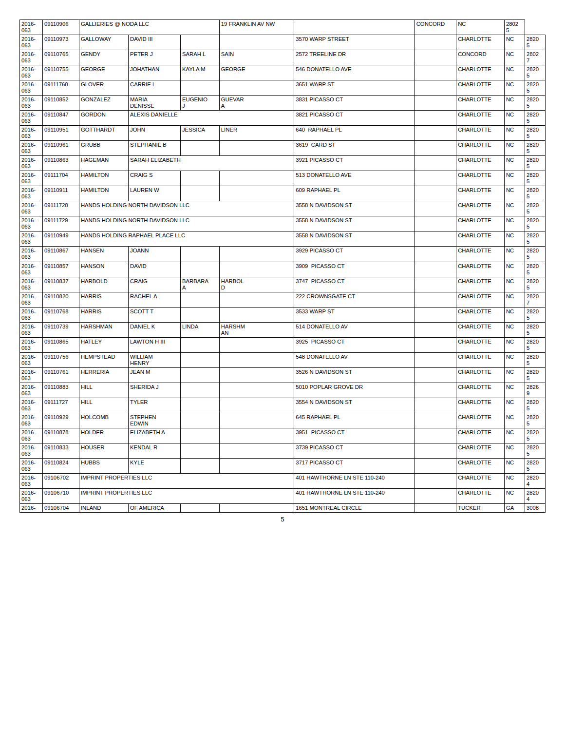| 2016- 063 | 09110906 | GALLIERIES @ NODA LLC | 19 FRANKLIN AV NW | | CONCORD | NC | 2802 5 |
| 2016- 063 | 09110973 | GALLOWAY | DAVID III | | | 3570 WARP STREET | | CHARLOTTE | NC | 2820 5 |
| 2016- 063 | 09110765 | GENDY | PETER J | SARAH L | SAIN | 2572 TREELINE DR | | CONCORD | NC | 2802 7 |
| 2016- 063 | 09110755 | GEORGE | JOHATHAN | KAYLA M | GEORGE | 546 DONATELLO AVE | | CHARLOTTE | NC | 2820 5 |
| 2016- 063 | 09111760 | GLOVER | CARRIE L | | | 3651 WARP ST | | CHARLOTTE | NC | 2820 5 |
| 2016- 063 | 09110852 | GONZALEZ | MARIA DENISSE | EUGENIO J | GUEVAR A | 3831 PICASSO CT | | CHARLOTTE | NC | 2820 5 |
| 2016- 063 | 09110847 | GORDON | ALEXIS DANIELLE | 3821 PICASSO CT | | CHARLOTTE | NC | 2820 5 |
| 2016- 063 | 09110951 | GOTTHARDT | JOHN | JESSICA | LINER | 640 RAPHAEL PL | | CHARLOTTE | NC | 2820 5 |
| 2016- 063 | 09110961 | GRUBB | STEPHANIE B | | | 3619 CARD ST | | CHARLOTTE | NC | 2820 5 |
| 2016- 063 | 09110863 | HAGEMAN | SARAH ELIZABETH | 3921 PICASSO CT | | CHARLOTTE | NC | 2820 5 |
| 2016- 063 | 09111704 | HAMILTON | CRAIG S | | | 513 DONATELLO AVE | | CHARLOTTE | NC | 2820 5 |
| 2016- 063 | 09110911 | HAMILTON | LAUREN W | | | 609 RAPHAEL PL | | CHARLOTTE | NC | 2820 5 |
| 2016- 063 | 09111728 | HANDS HOLDING NORTH DAVIDSON LLC | 3558 N DAVIDSON ST | | CHARLOTTE | NC | 2820 5 |
| 2016- 063 | 09111729 | HANDS HOLDING NORTH DAVIDSON LLC | 3558 N DAVIDSON ST | | CHARLOTTE | NC | 2820 5 |
| 2016- 063 | 09110949 | HANDS HOLDING RAPHAEL PLACE LLC | 3558 N DAVIDSON ST | | CHARLOTTE | NC | 2820 5 |
| 2016- 063 | 09110867 | HANSEN | JOANN | | | 3929 PICASSO CT | | CHARLOTTE | NC | 2820 5 |
| 2016- 063 | 09110857 | HANSON | DAVID | | | 3909 PICASSO CT | | CHARLOTTE | NC | 2820 5 |
| 2016- 063 | 09110837 | HARBOLD | CRAIG | BARBARA A | HARBOL D | 3747 PICASSO CT | | CHARLOTTE | NC | 2820 5 |
| 2016- 063 | 09110820 | HARRIS | RACHEL A | | | 222 CROWNSGATE CT | | CHARLOTTE | NC | 2820 7 |
| 2016- 063 | 09110768 | HARRIS | SCOTT T | | | 3533 WARP ST | | CHARLOTTE | NC | 2820 5 |
| 2016- 063 | 09110739 | HARSHMAN | DANIEL K | LINDA | HARSHM AN | 514 DONATELLO AV | | CHARLOTTE | NC | 2820 5 |
| 2016- 063 | 09110865 | HATLEY | LAWTON H III | | | 3925 PICASSO CT | | CHARLOTTE | NC | 2820 5 |
| 2016- 063 | 09110756 | HEMPSTEAD | WILLIAM HENRY | | | 548 DONATELLO AV | | CHARLOTTE | NC | 2820 5 |
| 2016- 063 | 09110761 | HERRERIA | JEAN M | | | 3526 N DAVIDSON ST | | CHARLOTTE | NC | 2820 5 |
| 2016- 063 | 09110883 | HILL | SHERIDA J | | | 5010 POPLAR GROVE DR | | CHARLOTTE | NC | 2826 9 |
| 2016- 063 | 09111727 | HILL | TYLER | | | 3554 N DAVIDSON ST | | CHARLOTTE | NC | 2820 5 |
| 2016- 063 | 09110929 | HOLCOMB | STEPHEN EDWIN | | | 645 RAPHAEL PL | | CHARLOTTE | NC | 2820 5 |
| 2016- 063 | 09110878 | HOLDER | ELIZABETH A | | | 3951 PICASSO CT | | CHARLOTTE | NC | 2820 5 |
| 2016- 063 | 09110833 | HOUSER | KENDAL R | | | 3739 PICASSO CT | | CHARLOTTE | NC | 2820 5 |
| 2016- 063 | 09110824 | HUBBS | KYLE | | | 3717 PICASSO CT | | CHARLOTTE | NC | 2820 5 |
| 2016- 063 | 09106702 | IMPRINT PROPERTIES LLC | 401 HAWTHORNE LN STE 110-240 | | CHARLOTTE | NC | 2820 4 |
| 2016- 063 | 09106710 | IMPRINT PROPERTIES LLC | 401 HAWTHORNE LN STE 110-240 | | CHARLOTTE | NC | 2820 4 |
| 2016- | 09106704 | INLAND | OF AMERICA | | | 1651 MONTREAL CIRCLE | | TUCKER | GA | 3008 |
5